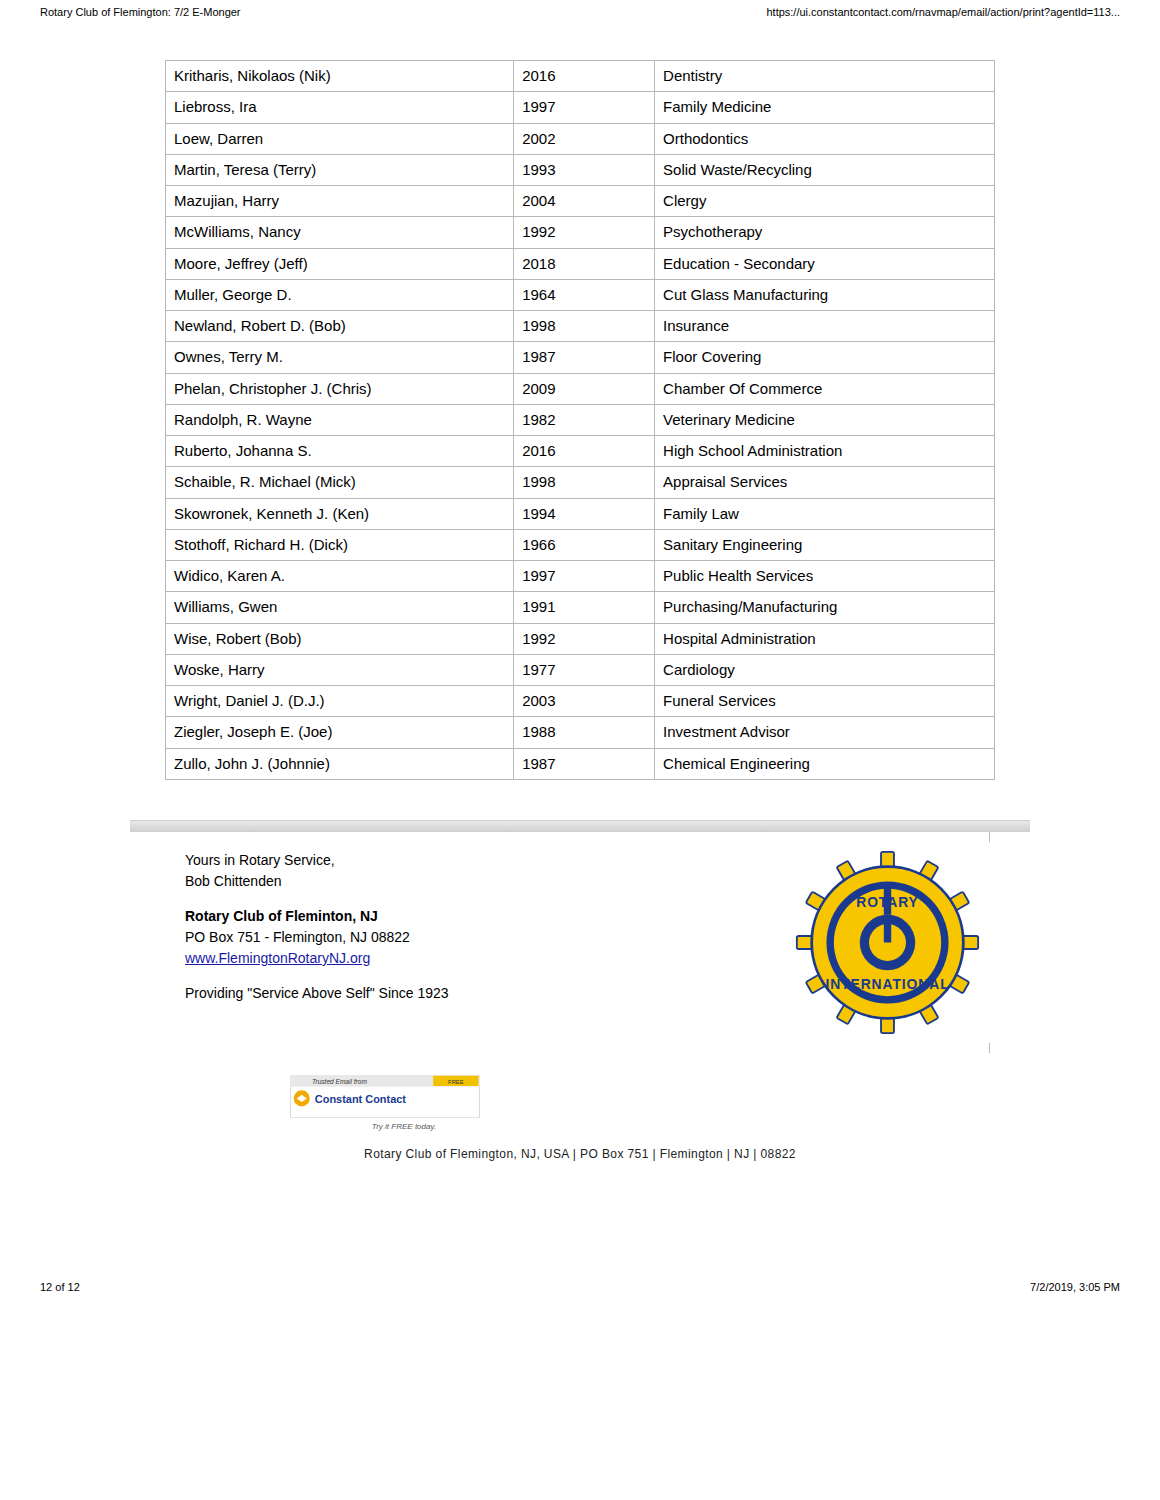Rotary Club of Flemington: 7/2 E-Monger
https://ui.constantcontact.com/rnavmap/email/action/print?agentId=113...
| Kritharis, Nikolaos (Nik) | 2016 | Dentistry |
| Liebross, Ira | 1997 | Family Medicine |
| Loew, Darren | 2002 | Orthodontics |
| Martin, Teresa (Terry) | 1993 | Solid Waste/Recycling |
| Mazujian, Harry | 2004 | Clergy |
| McWilliams, Nancy | 1992 | Psychotherapy |
| Moore, Jeffrey (Jeff) | 2018 | Education - Secondary |
| Muller, George D. | 1964 | Cut Glass Manufacturing |
| Newland, Robert D. (Bob) | 1998 | Insurance |
| Ownes, Terry M. | 1987 | Floor Covering |
| Phelan, Christopher J. (Chris) | 2009 | Chamber Of Commerce |
| Randolph, R. Wayne | 1982 | Veterinary Medicine |
| Ruberto, Johanna S. | 2016 | High School Administration |
| Schaible, R. Michael (Mick) | 1998 | Appraisal Services |
| Skowronek, Kenneth J. (Ken) | 1994 | Family Law |
| Stothoff, Richard H. (Dick) | 1966 | Sanitary Engineering |
| Widico, Karen A. | 1997 | Public Health Services |
| Williams, Gwen | 1991 | Purchasing/Manufacturing |
| Wise, Robert (Bob) | 1992 | Hospital Administration |
| Woske, Harry | 1977 | Cardiology |
| Wright, Daniel J. (D.J.) | 2003 | Funeral Services |
| Ziegler, Joseph E. (Joe) | 1988 | Investment Advisor |
| Zullo, John J. (Johnnie) | 1987 | Chemical Engineering |
Yours in Rotary Service,
Bob Chittenden
Rotary Club of Fleminton, NJ
PO Box 751 - Flemington, NJ 08822
www.FlemingtonRotaryNJ.org
Providing "Service Above Self" Since 1923
INTERNATIONAL ROTARY
Trusted Email from FREE Constant Contact Try it FREE today.
Rotary Club of Flemington, NJ, USA | PO Box 751 | Flemington | NJ | 08822
12 of 12
7/2/2019, 3:05 PM